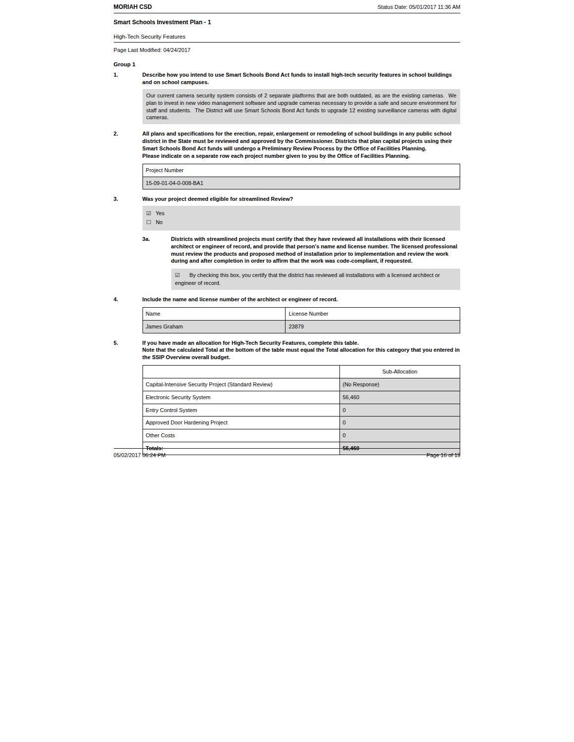MORIAH CSD
Status Date: 05/01/2017 11:36 AM
Smart Schools Investment Plan - 1
High-Tech Security Features
Page Last Modified: 04/24/2017
Group 1
1.
Describe how you intend to use Smart Schools Bond Act funds to install high-tech security features in school buildings and on school campuses.
Our current camera security system consists of 2 separate platforms that are both outdated, as are the existing cameras. We plan to invest in new video management software and upgrade cameras necessary to provide a safe and secure environment for staff and students. The District will use Smart Schools Bond Act funds to upgrade 12 existing surveillance cameras with digital cameras.
2.
All plans and specifications for the erection, repair, enlargement or remodeling of school buildings in any public school district in the State must be reviewed and approved by the Commissioner. Districts that plan capital projects using their Smart Schools Bond Act funds will undergo a Preliminary Review Process by the Office of Facilities Planning.
Please indicate on a separate row each project number given to you by the Office of Facilities Planning.
| Project Number |
| --- |
| 15-09-01-04-0-008-BA1 |
3.
Was your project deemed eligible for streamlined Review?
☑ Yes
☐ No
3a.
Districts with streamlined projects must certify that they have reviewed all installations with their licensed architect or engineer of record, and provide that person's name and license number. The licensed professional must review the products and proposed method of installation prior to implementation and review the work during and after completion in order to affirm that the work was code-compliant, if requested.
☑ By checking this box, you certify that the district has reviewed all installations with a licensed architect or engineer of record.
4.
Include the name and license number of the architect or engineer of record.
| Name | License Number |
| --- | --- |
| James Graham | 23879 |
5.
If you have made an allocation for High-Tech Security Features, complete this table.
Note that the calculated Total at the bottom of the table must equal the Total allocation for this category that you entered in the SSIP Overview overall budget.
| | Sub-Allocation |
| --- | --- |
| Capital-Intensive Security Project (Standard Review) | (No Response) |
| Electronic Security System | 56,460 |
| Entry Control System | 0 |
| Approved Door Hardening Project | 0 |
| Other Costs | 0 |
| Totals: | 56,460 |
05/02/2017 06:24 PM
Page 16 of 19